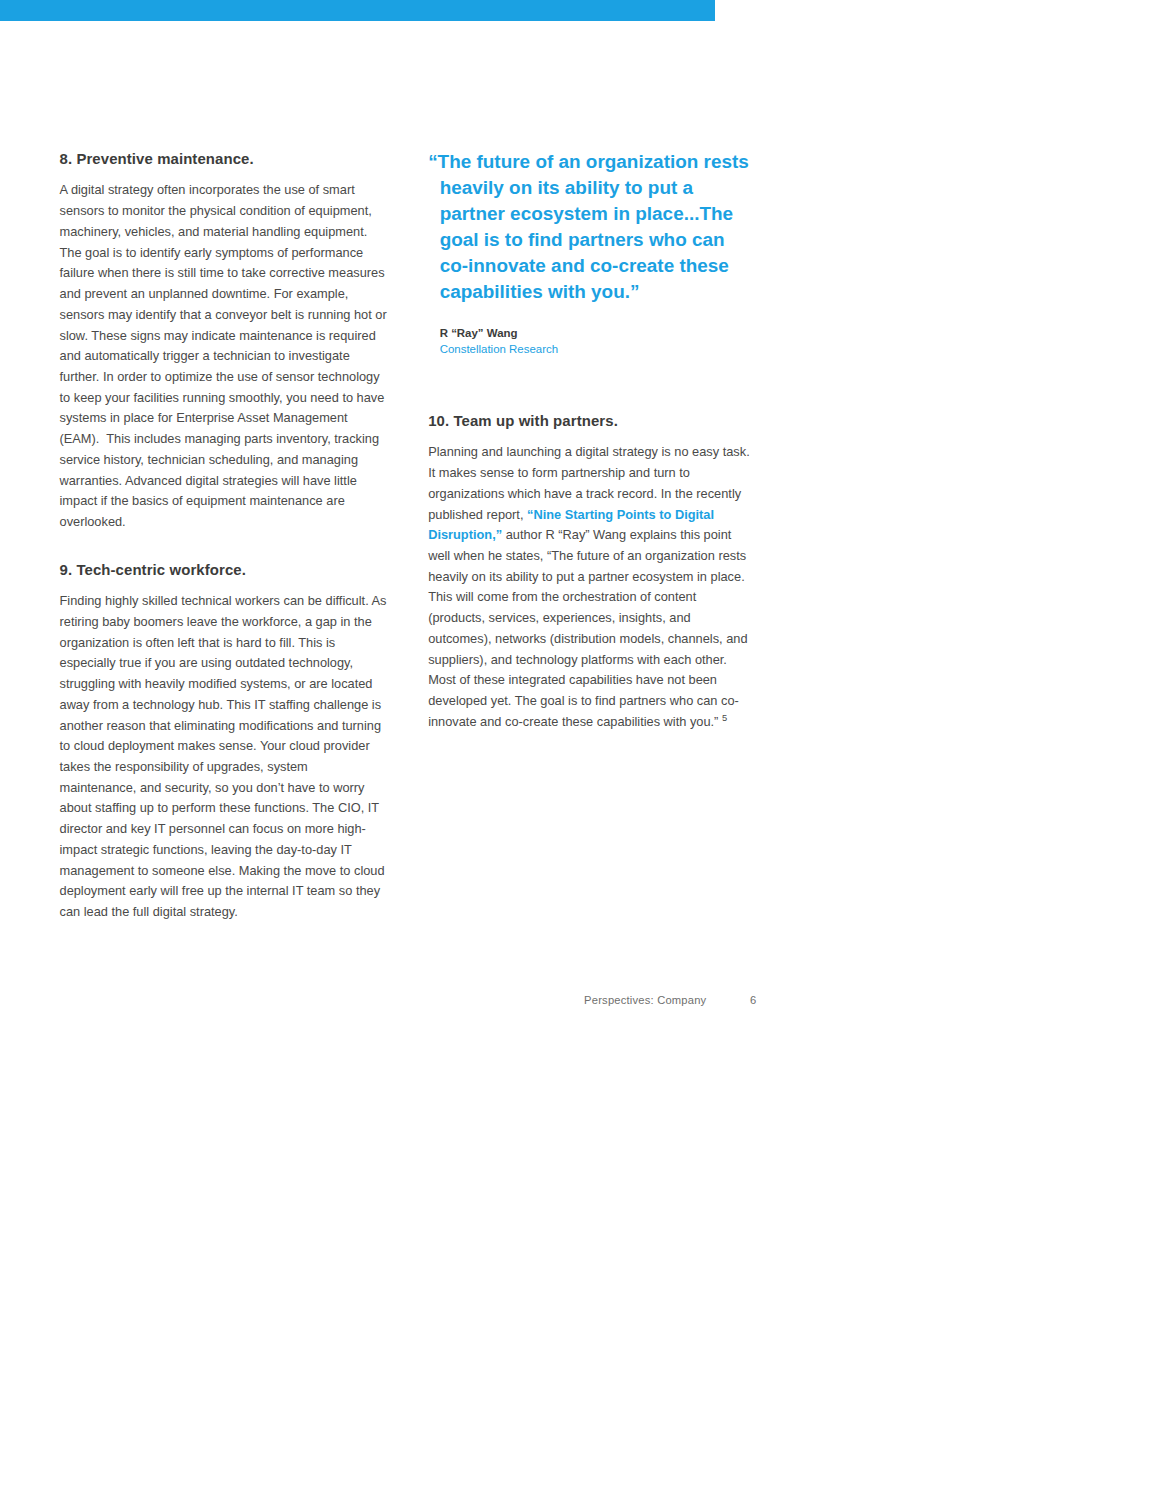8. Preventive maintenance.
A digital strategy often incorporates the use of smart sensors to monitor the physical condition of equipment, machinery, vehicles, and material handling equipment. The goal is to identify early symptoms of performance failure when there is still time to take corrective measures and prevent an unplanned downtime. For example, sensors may identify that a conveyor belt is running hot or slow. These signs may indicate maintenance is required and automatically trigger a technician to investigate further. In order to optimize the use of sensor technology to keep your facilities running smoothly, you need to have systems in place for Enterprise Asset Management (EAM). This includes managing parts inventory, tracking service history, technician scheduling, and managing warranties. Advanced digital strategies will have little impact if the basics of equipment maintenance are overlooked.
9. Tech-centric workforce.
Finding highly skilled technical workers can be difficult. As retiring baby boomers leave the workforce, a gap in the organization is often left that is hard to fill. This is especially true if you are using outdated technology, struggling with heavily modified systems, or are located away from a technology hub. This IT staffing challenge is another reason that eliminating modifications and turning to cloud deployment makes sense. Your cloud provider takes the responsibility of upgrades, system maintenance, and security, so you don’t have to worry about staffing up to perform these functions. The CIO, IT director and key IT personnel can focus on more high-impact strategic functions, leaving the day-to-day IT management to someone else. Making the move to cloud deployment early will free up the internal IT team so they can lead the full digital strategy.
“The future of an organization rests heavily on its ability to put a partner ecosystem in place...The goal is to find partners who can co-innovate and co-create these capabilities with you.”
R “Ray” Wang Constellation Research
10. Team up with partners.
Planning and launching a digital strategy is no easy task. It makes sense to form partnership and turn to organizations which have a track record. In the recently published report, “Nine Starting Points to Digital Disruption,” author R “Ray” Wang explains this point well when he states, “The future of an organization rests heavily on its ability to put a partner ecosystem in place. This will come from the orchestration of content (products, services, experiences, insights, and outcomes), networks (distribution models, channels, and suppliers), and technology platforms with each other. Most of these integrated capabilities have not been developed yet. The goal is to find partners who can co-innovate and co-create these capabilities with you.” 5
Perspectives: Company 6